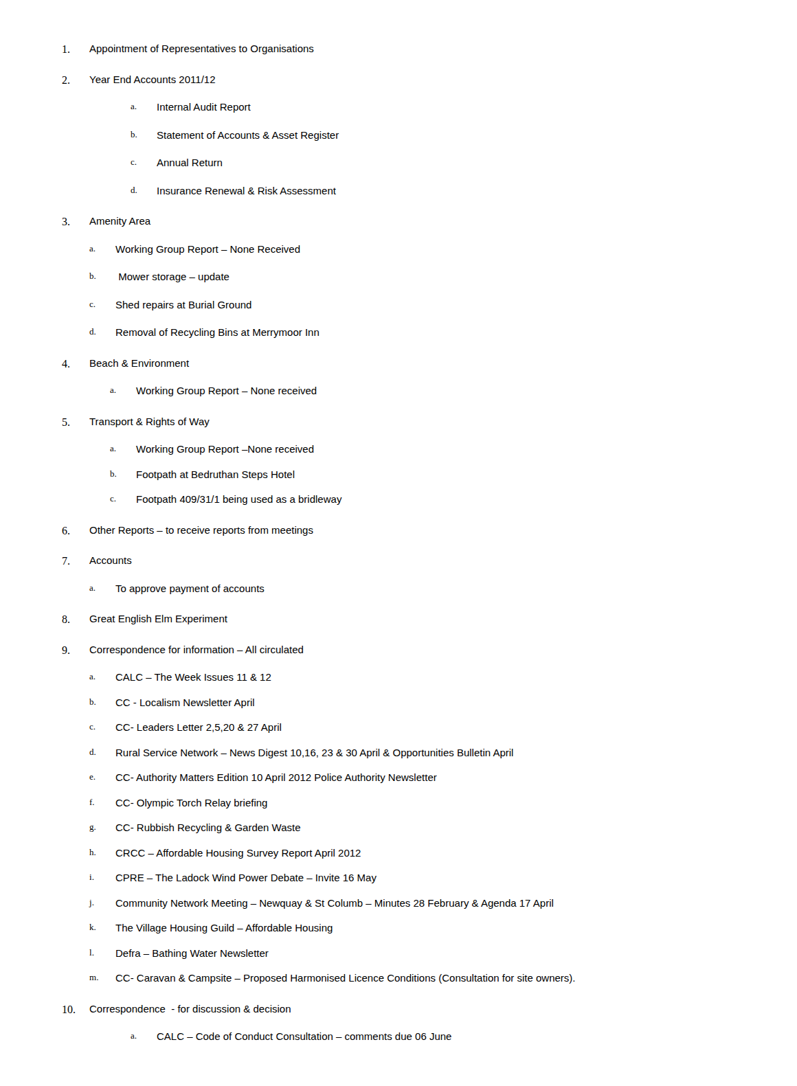Appointment of Representatives to Organisations
Year End Accounts 2011/12
Internal Audit Report
Statement of Accounts & Asset Register
Annual Return
Insurance Renewal & Risk Assessment
Amenity Area
Working Group Report – None Received
Mower storage – update
Shed repairs at Burial Ground
Removal of Recycling Bins at Merrymoor Inn
Beach & Environment
Working Group Report – None received
Transport & Rights of Way
Working Group Report –None received
Footpath at Bedruthan Steps Hotel
Footpath 409/31/1 being used as a bridleway
Other Reports – to receive reports from meetings
Accounts
To approve payment of accounts
Great English Elm Experiment
Correspondence for information – All circulated
CALC – The Week Issues 11 & 12
CC - Localism Newsletter April
CC- Leaders Letter 2,5,20 & 27 April
Rural Service Network – News Digest 10,16, 23 & 30 April & Opportunities Bulletin April
CC- Authority Matters Edition 10 April 2012 Police Authority Newsletter
CC- Olympic Torch Relay briefing
CC- Rubbish Recycling & Garden Waste
CRCC – Affordable Housing Survey Report April 2012
CPRE – The Ladock Wind Power Debate – Invite 16 May
Community Network Meeting – Newquay & St Columb – Minutes 28 February & Agenda 17 April
The Village Housing Guild – Affordable Housing
Defra – Bathing Water Newsletter
CC- Caravan & Campsite – Proposed Harmonised Licence Conditions (Consultation for site owners).
Correspondence - for discussion & decision
CALC – Code of Conduct Consultation – comments due 06 June